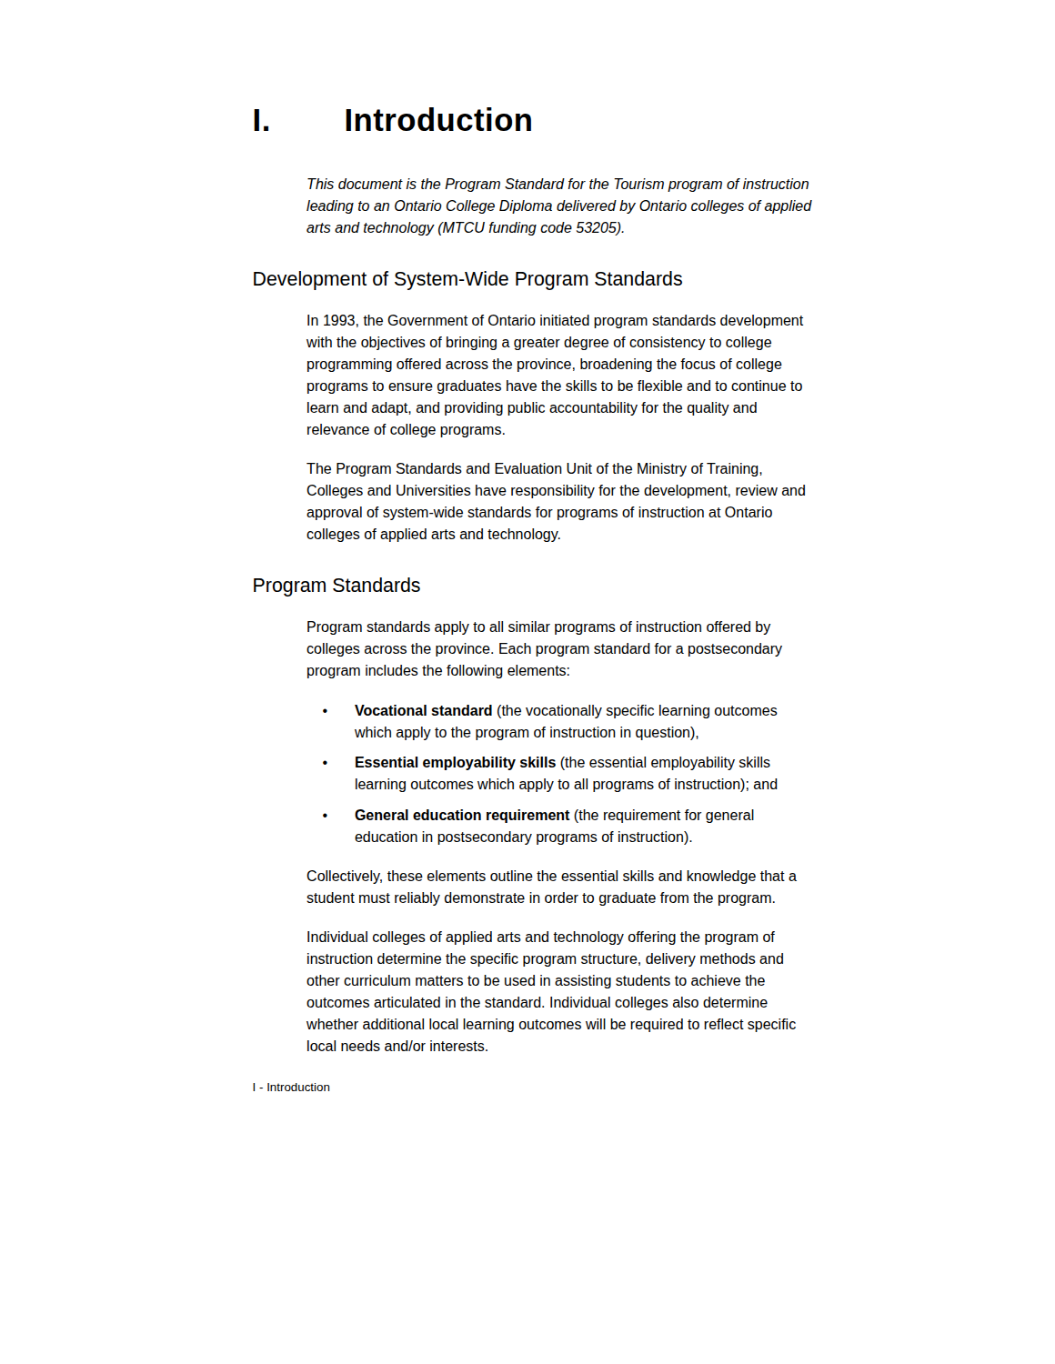I. Introduction
This document is the Program Standard for the Tourism program of instruction leading to an Ontario College Diploma delivered by Ontario colleges of applied arts and technology (MTCU funding code 53205).
Development of System-Wide Program Standards
In 1993, the Government of Ontario initiated program standards development with the objectives of bringing a greater degree of consistency to college programming offered across the province, broadening the focus of college programs to ensure graduates have the skills to be flexible and to continue to learn and adapt, and providing public accountability for the quality and relevance of college programs.
The Program Standards and Evaluation Unit of the Ministry of Training, Colleges and Universities have responsibility for the development, review and approval of system-wide standards for programs of instruction at Ontario colleges of applied arts and technology.
Program Standards
Program standards apply to all similar programs of instruction offered by colleges across the province. Each program standard for a postsecondary program includes the following elements:
Vocational standard (the vocationally specific learning outcomes which apply to the program of instruction in question),
Essential employability skills (the essential employability skills learning outcomes which apply to all programs of instruction); and
General education requirement (the requirement for general education in postsecondary programs of instruction).
Collectively, these elements outline the essential skills and knowledge that a student must reliably demonstrate in order to graduate from the program.
Individual colleges of applied arts and technology offering the program of instruction determine the specific program structure, delivery methods and other curriculum matters to be used in assisting students to achieve the outcomes articulated in the standard. Individual colleges also determine whether additional local learning outcomes will be required to reflect specific local needs and/or interests.
I - Introduction